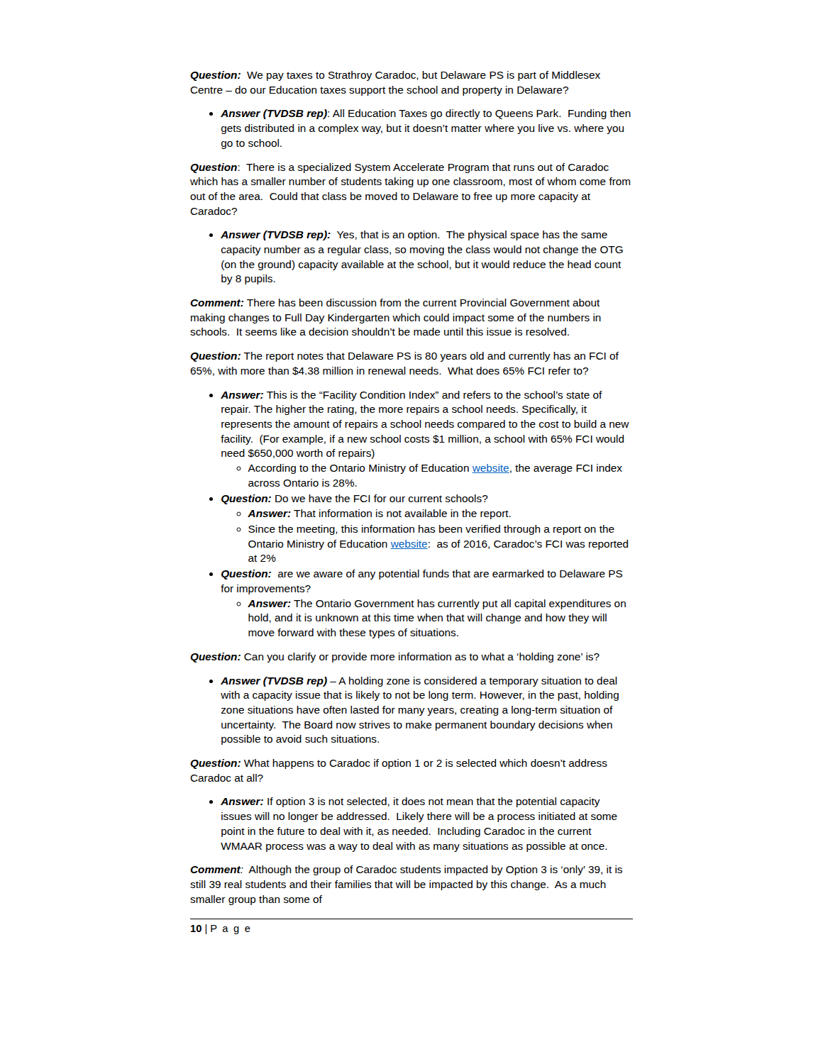Question: We pay taxes to Strathroy Caradoc, but Delaware PS is part of Middlesex Centre – do our Education taxes support the school and property in Delaware?
Answer (TVDSB rep): All Education Taxes go directly to Queens Park. Funding then gets distributed in a complex way, but it doesn’t matter where you live vs. where you go to school.
Question: There is a specialized System Accelerate Program that runs out of Caradoc which has a smaller number of students taking up one classroom, most of whom come from out of the area. Could that class be moved to Delaware to free up more capacity at Caradoc?
Answer (TVDSB rep): Yes, that is an option. The physical space has the same capacity number as a regular class, so moving the class would not change the OTG (on the ground) capacity available at the school, but it would reduce the head count by 8 pupils.
Comment: There has been discussion from the current Provincial Government about making changes to Full Day Kindergarten which could impact some of the numbers in schools. It seems like a decision shouldn’t be made until this issue is resolved.
Question: The report notes that Delaware PS is 80 years old and currently has an FCI of 65%, with more than $4.38 million in renewal needs. What does 65% FCI refer to?
Answer: This is the “Facility Condition Index” and refers to the school’s state of repair. The higher the rating, the more repairs a school needs. Specifically, it represents the amount of repairs a school needs compared to the cost to build a new facility. (For example, if a new school costs $1 million, a school with 65% FCI would need $650,000 worth of repairs)
According to the Ontario Ministry of Education website, the average FCI index across Ontario is 28%.
Question: Do we have the FCI for our current schools?
Answer: That information is not available in the report.
Since the meeting, this information has been verified through a report on the Ontario Ministry of Education website: as of 2016, Caradoc’s FCI was reported at 2%
Question: are we aware of any potential funds that are earmarked to Delaware PS for improvements?
Answer: The Ontario Government has currently put all capital expenditures on hold, and it is unknown at this time when that will change and how they will move forward with these types of situations.
Question: Can you clarify or provide more information as to what a ‘holding zone’ is?
Answer (TVDSB rep) – A holding zone is considered a temporary situation to deal with a capacity issue that is likely to not be long term. However, in the past, holding zone situations have often lasted for many years, creating a long-term situation of uncertainty. The Board now strives to make permanent boundary decisions when possible to avoid such situations.
Question: What happens to Caradoc if option 1 or 2 is selected which doesn’t address Caradoc at all?
Answer: If option 3 is not selected, it does not mean that the potential capacity issues will no longer be addressed. Likely there will be a process initiated at some point in the future to deal with it, as needed. Including Caradoc in the current WMAAR process was a way to deal with as many situations as possible at once.
Comment: Although the group of Caradoc students impacted by Option 3 is ‘only’ 39, it is still 39 real students and their families that will be impacted by this change. As a much smaller group than some of
10 | P a g e